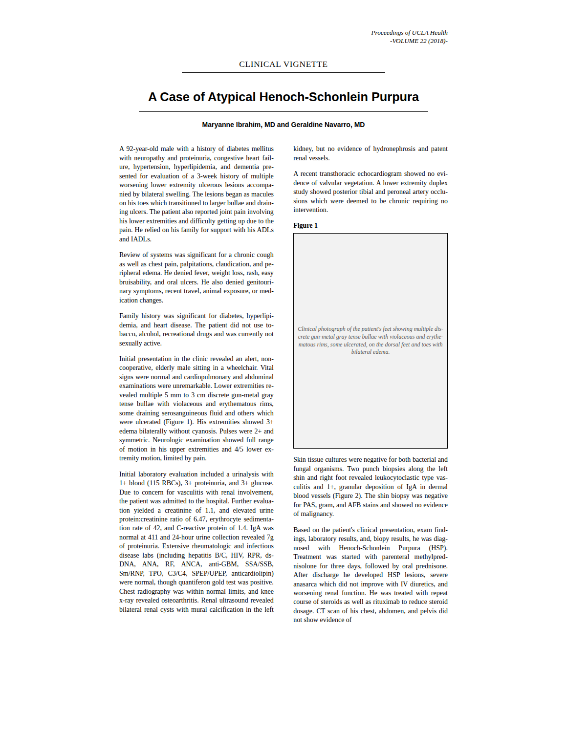Proceedings of UCLA Health
-VOLUME 22 (2018)-
CLINICAL VIGNETTE
A Case of Atypical Henoch-Schonlein Purpura
Maryanne Ibrahim, MD and Geraldine Navarro, MD
A 92-year-old male with a history of diabetes mellitus with neuropathy and proteinuria, congestive heart failure, hypertension, hyperlipidemia, and dementia presented for evaluation of a 3-week history of multiple worsening lower extremity ulcerous lesions accompanied by bilateral swelling. The lesions began as macules on his toes which transitioned to larger bullae and draining ulcers. The patient also reported joint pain involving his lower extremities and difficulty getting up due to the pain. He relied on his family for support with his ADLs and IADLs.
Review of systems was significant for a chronic cough as well as chest pain, palpitations, claudication, and peripheral edema. He denied fever, weight loss, rash, easy bruisability, and oral ulcers. He also denied genitourinary symptoms, recent travel, animal exposure, or medication changes.
Family history was significant for diabetes, hyperlipidemia, and heart disease. The patient did not use tobacco, alcohol, recreational drugs and was currently not sexually active.
Initial presentation in the clinic revealed an alert, non-cooperative, elderly male sitting in a wheelchair. Vital signs were normal and cardiopulmonary and abdominal examinations were unremarkable. Lower extremities revealed multiple 5 mm to 3 cm discrete gun-metal gray tense bullae with violaceous and erythematous rims, some draining serosanguineous fluid and others which were ulcerated (Figure 1). His extremities showed 3+ edema bilaterally without cyanosis. Pulses were 2+ and symmetric. Neurologic examination showed full range of motion in his upper extremities and 4/5 lower extremity motion, limited by pain.
Initial laboratory evaluation included a urinalysis with 1+ blood (115 RBCs), 3+ proteinuria, and 3+ glucose. Due to concern for vasculitis with renal involvement, the patient was admitted to the hospital. Further evaluation yielded a creatinine of 1.1, and elevated urine protein:creatinine ratio of 6.47, erythrocyte sedimentation rate of 42, and C-reactive protein of 1.4. IgA was normal at 411 and 24-hour urine collection revealed 7g of proteinuria. Extensive rheumatologic and infectious disease labs (including hepatitis B/C, HIV, RPR, dsDNA, ANA, RF, ANCA, anti-GBM, SSA/SSB, Sm/RNP, TPO, C3/C4, SPEP/UPEP, anticardiolipin) were normal, though quantiferon gold test was positive. Chest radiography was within normal limits, and knee x-ray revealed osteoarthritis. Renal ultrasound revealed bilateral renal cysts with mural calcification in the left kidney, but no evidence of hydronephrosis and patent renal vessels.
A recent transthoracic echocardiogram showed no evidence of valvular vegetation. A lower extremity duplex study showed posterior tibial and peroneal artery occlusions which were deemed to be chronic requiring no intervention.
Figure 1
Clinical photograph of the patient's feet showing multiple discrete gun-metal gray tense bullae with violaceous and erythematous rims, some ulcerated, on the dorsal feet and toes with bilateral edema.
Skin tissue cultures were negative for both bacterial and fungal organisms. Two punch biopsies along the left shin and right foot revealed leukocytoclastic type vasculitis and 1+, granular deposition of IgA in dermal blood vessels (Figure 2). The shin biopsy was negative for PAS, gram, and AFB stains and showed no evidence of malignancy.
Based on the patient's clinical presentation, exam findings, laboratory results, and, biopy results, he was diagnosed with Henoch-Schonlein Purpura (HSP). Treatment was started with parenteral methylprednisolone for three days, followed by oral prednisone. After discharge he developed HSP lesions, severe anasarca which did not improve with IV diuretics, and worsening renal function. He was treated with repeat course of steroids as well as rituximab to reduce steroid dosage. CT scan of his chest, abdomen, and pelvis did not show evidence of